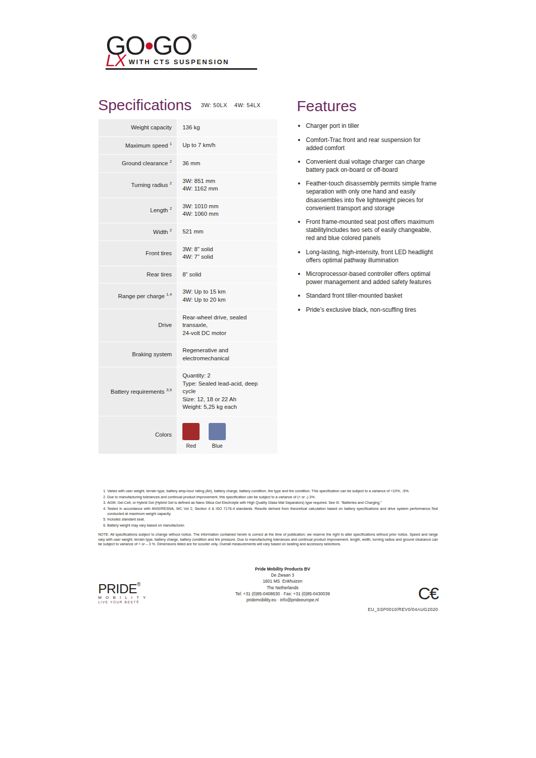GO•GO®
LX WITH CTS SUSPENSION
Specifications
3W: 50LX4W: 54LX
| Weight capacity | 136 kg |
| Maximum speed 1 | Up to 7 km/h |
| Ground clearance 2 | 36 mm |
| Turning radius 2 | 3W: 851 mm 4W: 1162 mm |
| Length 2 | 3W: 1010 mm 4W: 1060 mm |
| Width 2 | 521 mm |
| Front tires | 3W: 8” solid 4W: 7” solid |
| Rear tires | 8” solid |
| Range per charge 1,4 | 3W: Up to 15 km 4W: Up to 20 km |
| Drive | Rear-wheel drive, sealed transaxle, 24-volt DC motor |
| Braking system | Regenerative and electromechanical |
| Battery requirements 3,5 | Quantity: 2 Type: Sealed lead-acid, deep cycle Size: 12, 18 or 22 Ah Weight: 5,25 kg each |
| Colors | Red Blue |
Features
Charger port in tiller
Comfort-Trac front and rear suspension for added comfort
Convenient dual voltage charger can charge battery pack on-board or off-board
Feather-touch disassembly permits simple frame separation with only one hand and easily disassembles into five lightweight pieces for convenient transport and storage
Front frame-mounted seat post offers maximum stabilityIncludes two sets of easily changeable, red and blue colored panels
Long-lasting, high-intensity, front LED headlight offers optimal pathway illumination
Microprocessor-based controller offers optimal power management and added safety features
Standard front tiller-mounted basket
Pride’s exclusive black, non-scuffing tires
Varies with user weight, terrain type, battery amp-hour rating (Ah), battery charge, battery condition, tire type and tire condition. This specification can be subject to a variance of +10%, -5%.
Due to manufacturing tolerances and continual product improvement, this specification can be subject to a variance of (+ or -) 3%.
AGM, Gel-Cell, or Hybrid Gel (Hybrid Gel is defined as Nano Silica Gel Electrolyte with High Quality Glass Mat Separators) type required. See III. “Batteries and Charging.”
Tested in accordance with ANSI/RESNA, WC Vol 2, Section 4 & ISO 7176-4 standards. Results derived from theoretical calculation based on battery specifications and drive system performance.Test conducted at maximum weight capacity.
Includes standard seat.
Battery weight may vary based on manufacturer.
NOTE: All specifications subject to change without notice. The information contained herein is correct at the time of publication; we reserve the right to alter specifications without prior notice. Speed and range vary with user weight, terrain type, battery charge, battery condition and tire pressure. Due to manufacturing tolerances and continual product improvement, length, width, turning radius and ground clearance can be subject to variance of + or – 3 %. Dimensions listed are for scooter only. Overall measurements will vary based on seating and accessory selections.
PRIDE®
M O B I L I T Y
LIVE YOUR BEST®
Pride Mobility Products BV
De Zwaan 3
1601 MS Enkhuizen
The Netherlands
Tel: +31 (0)85-0408630 · Fax: +31 (0)85-0430039
pridemobility.eu · info@prideeurope.nl
C€
EU_SSP0010/REV0/04AUG2020